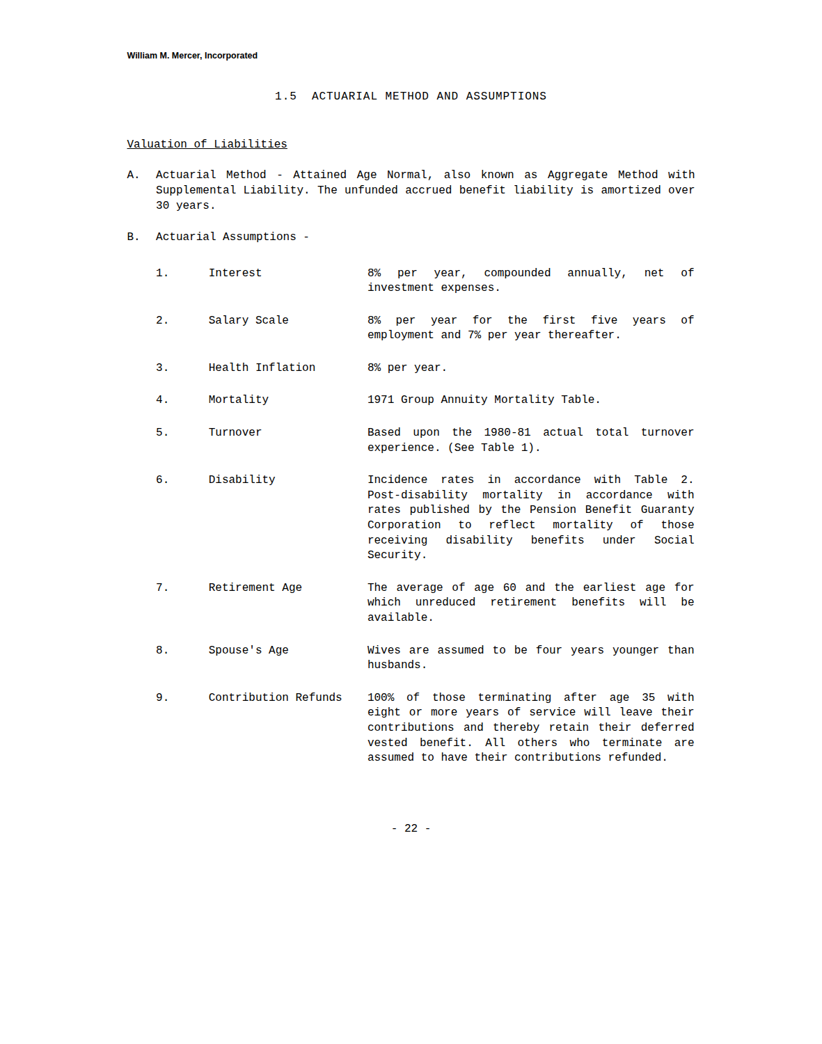William M. Mercer, Incorporated
1.5 ACTUARIAL METHOD AND ASSUMPTIONS
Valuation of Liabilities
A.
Actuarial Method - Attained Age Normal, also known as Aggregate Method with Supplemental Liability. The unfunded accrued benefit liability is amortized over 30 years.
B.
Actuarial Assumptions -
| 1. | Interest | 8% per year, compounded annually, net of investment expenses. |
| 2. | Salary Scale | 8% per year for the first five years of employment and 7% per year thereafter. |
| 3. | Health Inflation | 8% per year. |
| 4. | Mortality | 1971 Group Annuity Mortality Table. |
| 5. | Turnover | Based upon the 1980-81 actual total turnover experience. (See Table 1). |
| 6. | Disability | Incidence rates in accordance with Table 2. Post-disability mortality in accordance with rates published by the Pension Benefit Guaranty Corporation to reflect mortality of those receiving disability benefits under Social Security. |
| 7. | Retirement Age | The average of age 60 and the earliest age for which unreduced retirement benefits will be available. |
| 8. | Spouse's Age | Wives are assumed to be four years younger than husbands. |
| 9. | Contribution Refunds | 100% of those terminating after age 35 with eight or more years of service will leave their contributions and thereby retain their deferred vested benefit. All others who terminate are assumed to have their contributions refunded. |
- 22 -